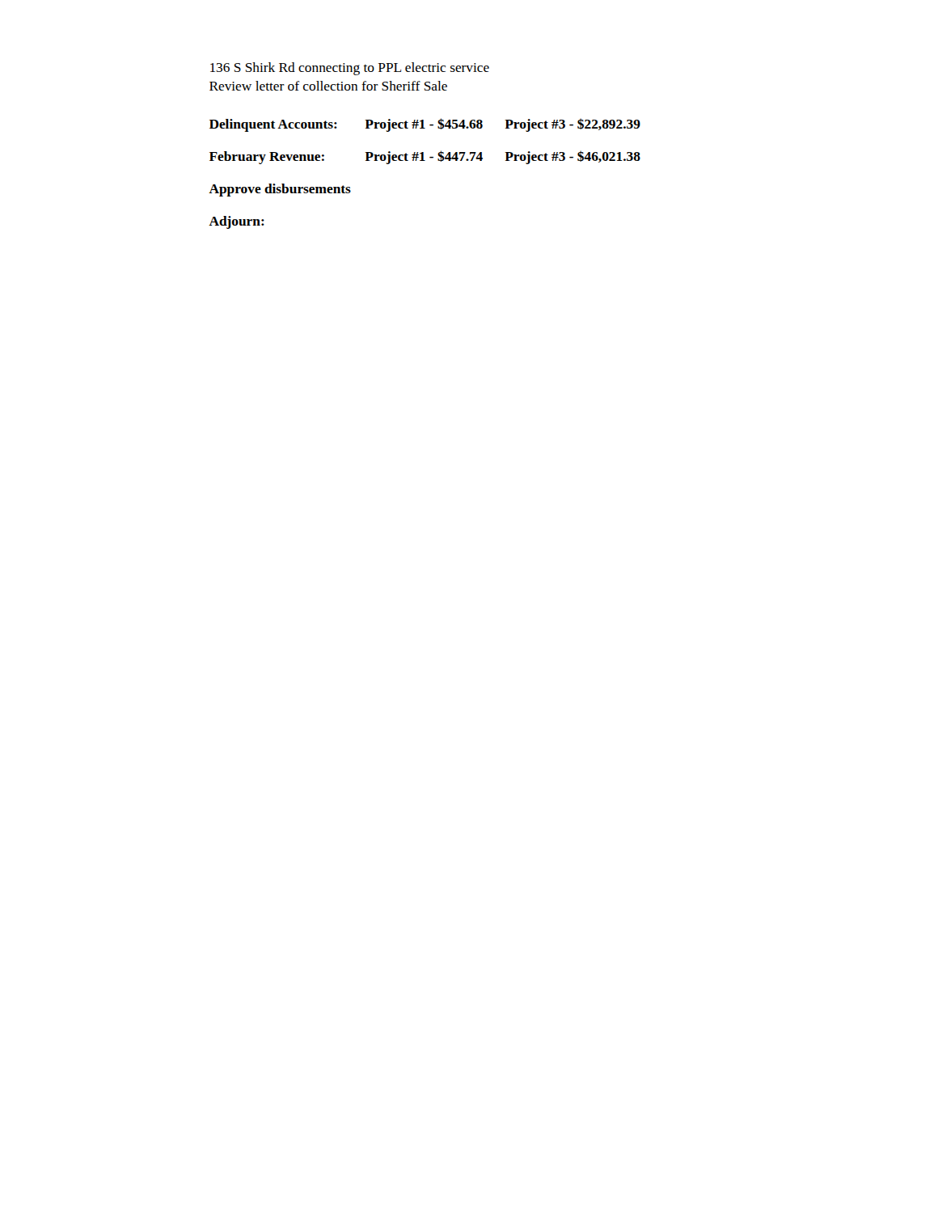136 S Shirk Rd connecting to PPL electric service
Review letter of collection for Sheriff Sale
| Delinquent Accounts: | Project #1 - $454.68 | Project #3 - $22,892.39 |
| February Revenue: | Project #1 - $447.74 | Project #3 - $46,021.38 |
Approve disbursements
Adjourn: